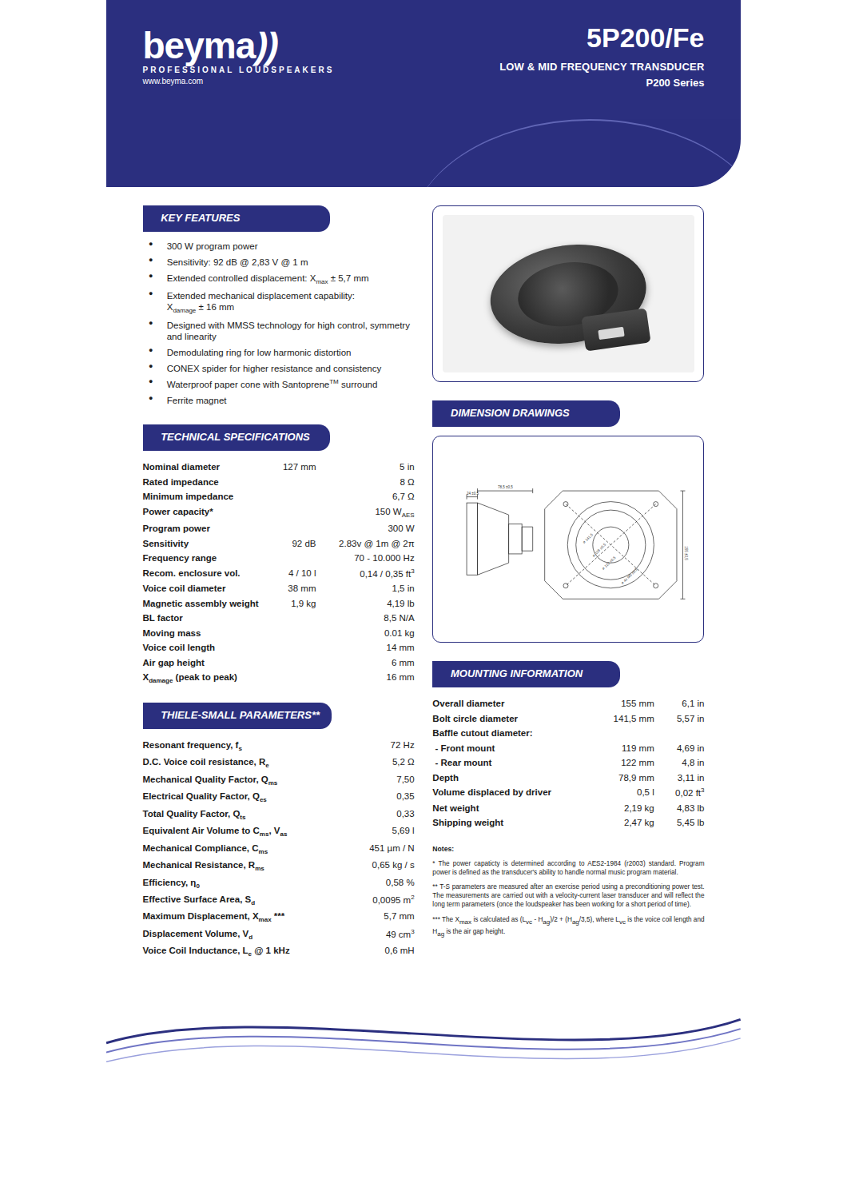beyma))
PROFESSIONAL LOUDSPEAKERS
www.beyma.com
5P200/Fe
LOW & MID FREQUENCY TRANSDUCER
P200 Series
KEY FEATURES
300 W program power
Sensitivity: 92 dB @ 2,83 V @ 1 m
Extended controlled displacement: Xmax ± 5,7 mm
Extended mechanical displacement capability:
Xdamage ± 16 mm
Designed with MMSS technology for high control, symmetry and linearity
Demodulating ring for low harmonic distortion
CONEX spider for higher resistance and consistency
Waterproof paper cone with SantopreneTM surround
Ferrite magnet
TECHNICAL SPECIFICATIONS
| Nominal diameter | 127 mm | 5 in |
| Rated impedance | | 8 Ω |
| Minimum impedance | | 6,7 Ω |
| Power capacity* | | 150 W AES |
| Program power | | 300 W |
| Sensitivity | 92 dB | 2.83v @ 1m @ 2π |
| Frequency range | | 70 - 10.000 Hz |
| Recom. enclosure vol. | 4 / 10 l | 0,14 / 0,35 ft 3 |
| Voice coil diameter | 38 mm | 1,5 in |
| Magnetic assembly weight | 1,9 kg | 4,19 lb |
| BL factor | | 8,5 N/A |
| Moving mass | | 0.01 kg |
| Voice coil length | | 14 mm |
| Air gap height | | 6 mm |
| X damage (peak to peak) | | 16 mm |
THIELE-SMALL PARAMETERS**
| Resonant frequency, f s | 72 Hz |
| D.C. Voice coil resistance, R e | 5,2 Ω |
| Mechanical Quality Factor, Q ms | 7,50 |
| Electrical Quality Factor, Q es | 0,35 |
| Total Quality Factor, Q ts | 0,33 |
| Equivalent Air Volume to C ms , V as | 5,69 l |
| Mechanical Compliance, C ms | 451 µm / N |
| Mechanical Resistance, R ms | 0,65 kg / s |
| Efficiency, η 0 | 0,58 % |
| Effective Surface Area, S d | 0,0095 m 2 |
| Maximum Displacement, X max *** | 5,7 mm |
| Displacement Volume, V d | 49 cm 3 |
| Voice Coil Inductance, L e @ 1 kHz | 0,6 mH |
DIMENSION DRAWINGS
24 ±0,5 78,5 ±0,5 155 ±0,5 ⌀ 141,5 ⌀ 119 ±0,5 ⌀ 122 ±0,5 ⌀ 4x M5 ±0,5
MOUNTING INFORMATION
| Overall diameter | 155 mm | 6,1 in |
| Bolt circle diameter | 141,5 mm | 5,57 in |
| Baffle cutout diameter: | | |
| - Front mount | 119 mm | 4,69 in |
| - Rear mount | 122 mm | 4,8 in |
| Depth | 78,9 mm | 3,11 in |
| Volume displaced by driver | 0,5 l | 0,02 ft 3 |
| Net weight | 2,19 kg | 4,83 lb |
| Shipping weight | 2,47 kg | 5,45 lb |
Notes:
* The power capaticty is determined according to AES2-1984 (r2003) standard. Program power is defined as the transducer's ability to handle normal music program material.
** T-S parameters are measured after an exercise period using a preconditioning power test. The measurements are carried out with a velocity-current laser transducer and will reflect the long term parameters (once the loudspeaker has been working for a short period of time).
*** The Xmax is calculated as (Lvc - Hag)/2 + (Hag/3,5), where Lvc is the voice coil length and Hag is the air gap height.